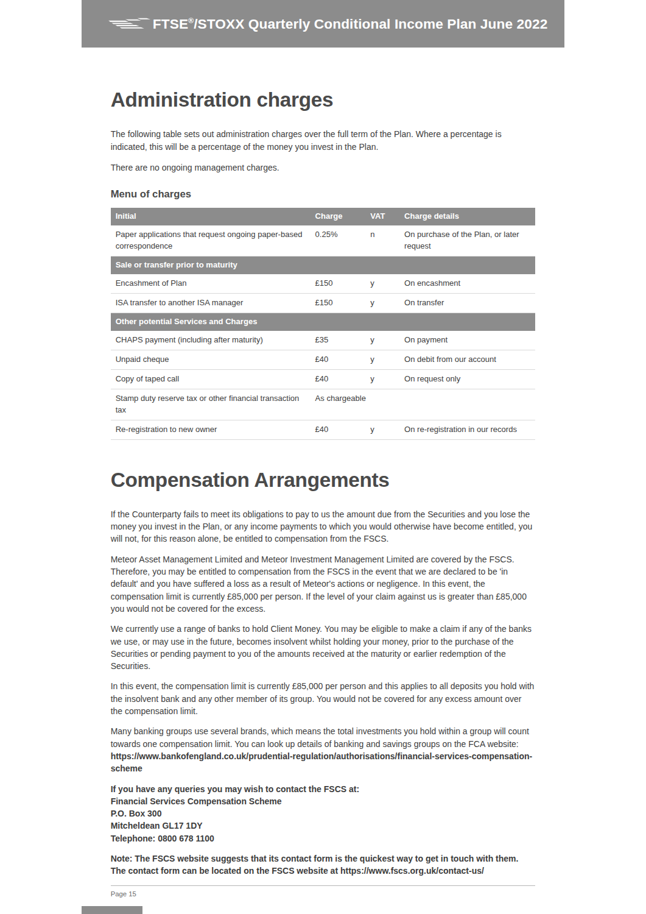FTSE®/STOXX Quarterly Conditional Income Plan June 2022
Administration charges
The following table sets out administration charges over the full term of the Plan. Where a percentage is indicated, this will be a percentage of the money you invest in the Plan.
There are no ongoing management charges.
Menu of charges
| Initial | Charge | VAT | Charge details |
| --- | --- | --- | --- |
| Paper applications that request ongoing paper-based correspondence | 0.25% | n | On purchase of the Plan, or later request |
| Sale or transfer prior to maturity |
| Encashment of Plan | £150 | y | On encashment |
| ISA transfer to another ISA manager | £150 | y | On transfer |
| Other potential Services and Charges |
| CHAPS payment (including after maturity) | £35 | y | On payment |
| Unpaid cheque | £40 | y | On debit from our account |
| Copy of taped call | £40 | y | On request only |
| Stamp duty reserve tax or other financial transaction tax | As chargeable |
| Re-registration to new owner | £40 | y | On re-registration in our records |
Compensation Arrangements
If the Counterparty fails to meet its obligations to pay to us the amount due from the Securities and you lose the money you invest in the Plan, or any income payments to which you would otherwise have become entitled, you will not, for this reason alone, be entitled to compensation from the FSCS.
Meteor Asset Management Limited and Meteor Investment Management Limited are covered by the FSCS. Therefore, you may be entitled to compensation from the FSCS in the event that we are declared to be 'in default' and you have suffered a loss as a result of Meteor's actions or negligence. In this event, the compensation limit is currently £85,000 per person. If the level of your claim against us is greater than £85,000 you would not be covered for the excess.
We currently use a range of banks to hold Client Money. You may be eligible to make a claim if any of the banks we use, or may use in the future, becomes insolvent whilst holding your money, prior to the purchase of the Securities or pending payment to you of the amounts received at the maturity or earlier redemption of the Securities.
In this event, the compensation limit is currently £85,000 per person and this applies to all deposits you hold with the insolvent bank and any other member of its group. You would not be covered for any excess amount over the compensation limit.
Many banking groups use several brands, which means the total investments you hold within a group will count towards one compensation limit. You can look up details of banking and savings groups on the FCA website: https://www.bankofengland.co.uk/prudential-regulation/authorisations/financial-services-compensation-scheme
If you have any queries you may wish to contact the FSCS at:
Financial Services Compensation Scheme
P.O. Box 300
Mitcheldean GL17 1DY
Telephone: 0800 678 1100
Note: The FSCS website suggests that its contact form is the quickest way to get in touch with them. The contact form can be located on the FSCS website at https://www.fscs.org.uk/contact-us/
Page 15